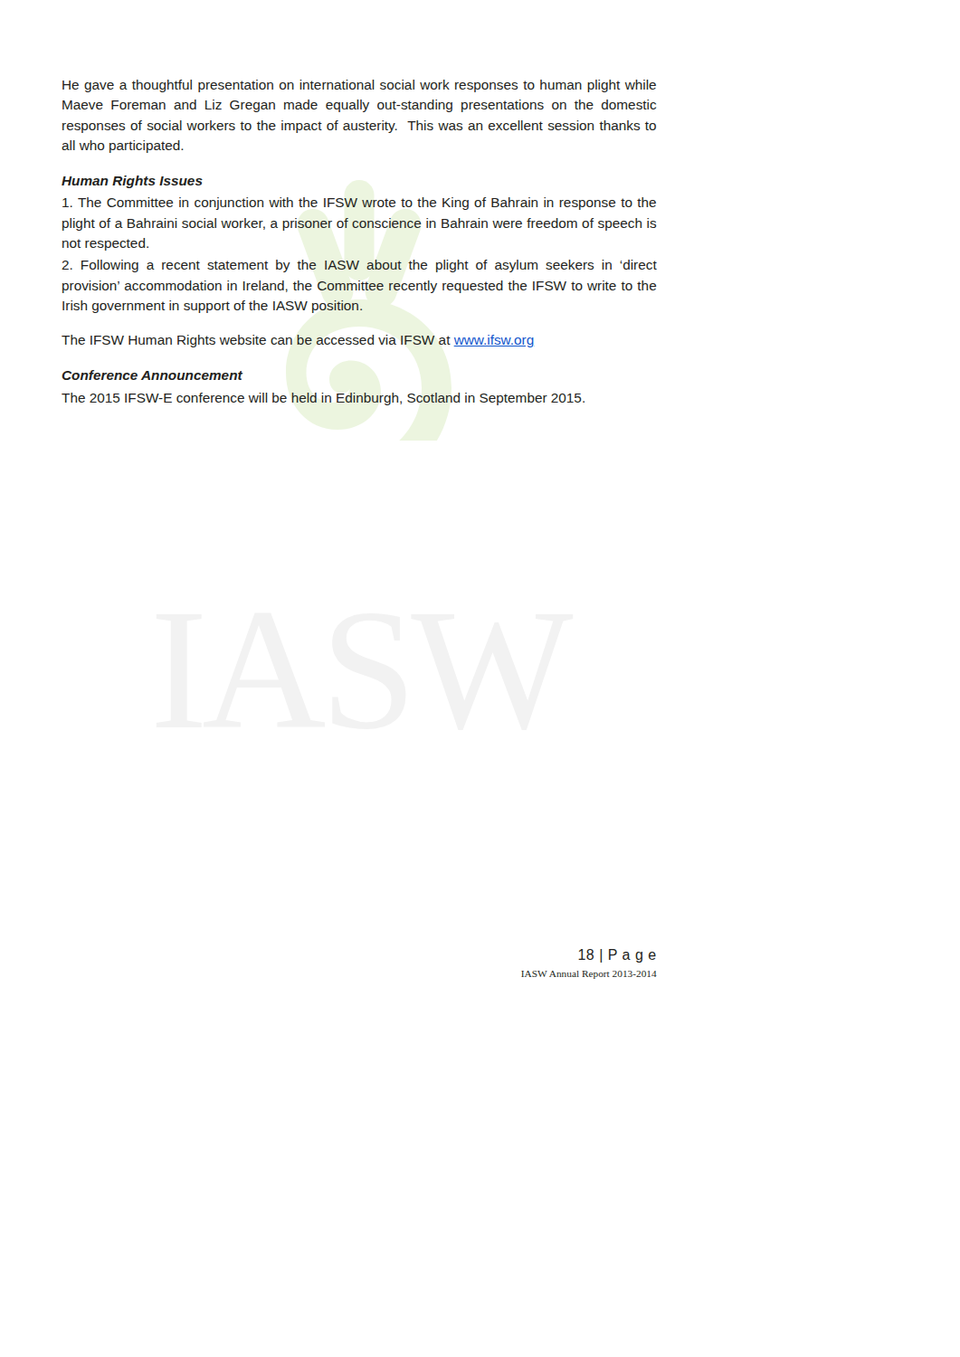IASW
He gave a thoughtful presentation on international social work responses to human plight while Maeve Foreman and Liz Gregan made equally out-standing presentations on the domestic responses of social workers to the impact of austerity. This was an excellent session thanks to all who participated.
Human Rights Issues
1. The Committee in conjunction with the IFSW wrote to the King of Bahrain in response to the plight of a Bahraini social worker, a prisoner of conscience in Bahrain were freedom of speech is not respected.
2. Following a recent statement by the IASW about the plight of asylum seekers in ‘direct provision’ accommodation in Ireland, the Committee recently requested the IFSW to write to the Irish government in support of the IASW position.
The IFSW Human Rights website can be accessed via IFSW at www.ifsw.org
Conference Announcement
The 2015 IFSW-E conference will be held in Edinburgh, Scotland in September 2015.
18 | P a g e
IASW Annual Report 2013-2014